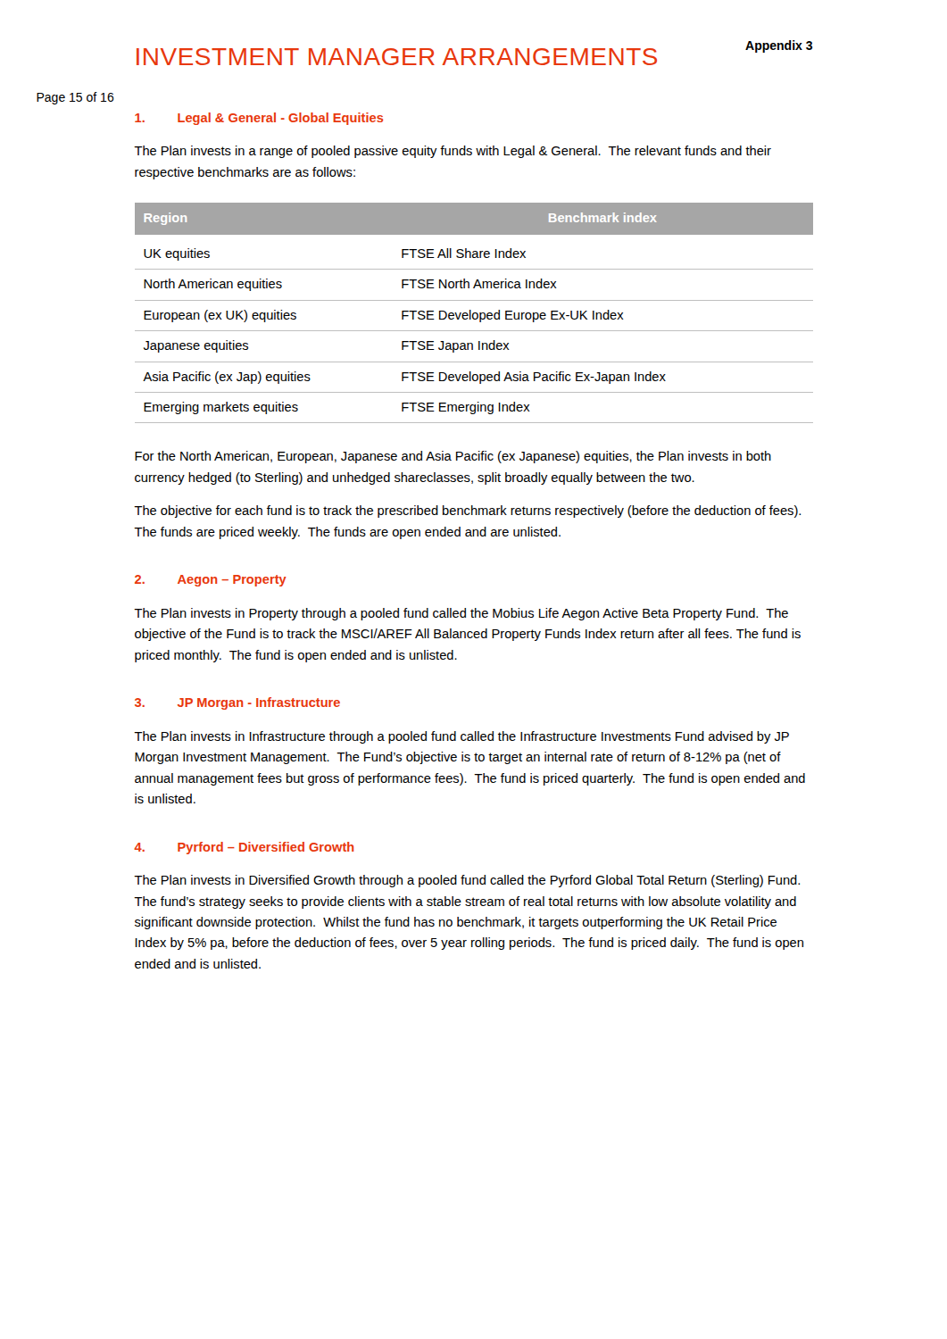Appendix 3
Page 15 of 16
INVESTMENT MANAGER ARRANGEMENTS
1. Legal & General - Global Equities
The Plan invests in a range of pooled passive equity funds with Legal & General. The relevant funds and their respective benchmarks are as follows:
| Region | Benchmark index |
| --- | --- |
| UK equities | FTSE All Share Index |
| North American equities | FTSE North America Index |
| European (ex UK) equities | FTSE Developed Europe Ex-UK Index |
| Japanese equities | FTSE Japan Index |
| Asia Pacific (ex Jap) equities | FTSE Developed Asia Pacific Ex-Japan Index |
| Emerging markets equities | FTSE Emerging Index |
For the North American, European, Japanese and Asia Pacific (ex Japanese) equities, the Plan invests in both currency hedged (to Sterling) and unhedged shareclasses, split broadly equally between the two.
The objective for each fund is to track the prescribed benchmark returns respectively (before the deduction of fees). The funds are priced weekly. The funds are open ended and are unlisted.
2. Aegon – Property
The Plan invests in Property through a pooled fund called the Mobius Life Aegon Active Beta Property Fund. The objective of the Fund is to track the MSCI/AREF All Balanced Property Funds Index return after all fees. The fund is priced monthly. The fund is open ended and is unlisted.
3. JP Morgan - Infrastructure
The Plan invests in Infrastructure through a pooled fund called the Infrastructure Investments Fund advised by JP Morgan Investment Management. The Fund’s objective is to target an internal rate of return of 8-12% pa (net of annual management fees but gross of performance fees). The fund is priced quarterly. The fund is open ended and is unlisted.
4. Pyrford – Diversified Growth
The Plan invests in Diversified Growth through a pooled fund called the Pyrford Global Total Return (Sterling) Fund. The fund’s strategy seeks to provide clients with a stable stream of real total returns with low absolute volatility and significant downside protection. Whilst the fund has no benchmark, it targets outperforming the UK Retail Price Index by 5% pa, before the deduction of fees, over 5 year rolling periods. The fund is priced daily. The fund is open ended and is unlisted.